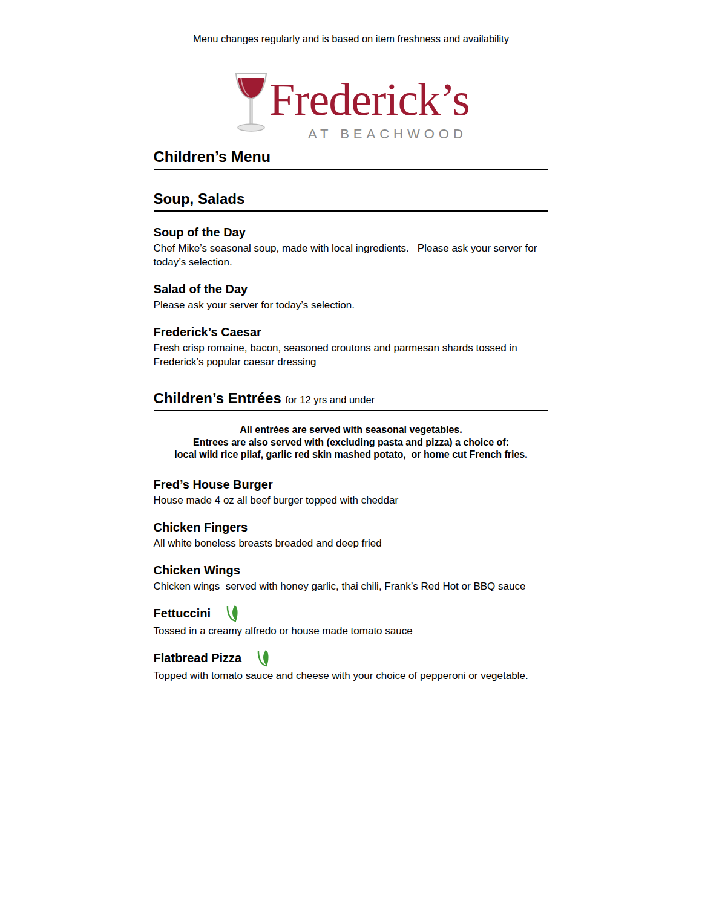Menu changes regularly and is based on item freshness and availability
Frederick’s
AT BEACHWOOD
Children’s Menu
Soup, Salads
Soup of the Day
Chef Mike’s seasonal soup, made with local ingredients. Please ask your server for today’s selection.
Salad of the Day
Please ask your server for today’s selection.
Frederick’s Caesar
Fresh crisp romaine, bacon, seasoned croutons and parmesan shards tossed in Frederick’s popular caesar dressing
Children’s Entrées for 12 yrs and under
All entrées are served with seasonal vegetables.
Entrees are also served with (excluding pasta and pizza) a choice of:
local wild rice pilaf, garlic red skin mashed potato, or home cut French fries.
Fred’s House Burger
House made 4 oz all beef burger topped with cheddar
Chicken Fingers
All white boneless breasts breaded and deep fried
Chicken Wings
Chicken wings served with honey garlic, thai chili, Frank’s Red Hot or BBQ sauce
Fettuccini
Tossed in a creamy alfredo or house made tomato sauce
Flatbread Pizza
Topped with tomato sauce and cheese with your choice of pepperoni or vegetable.